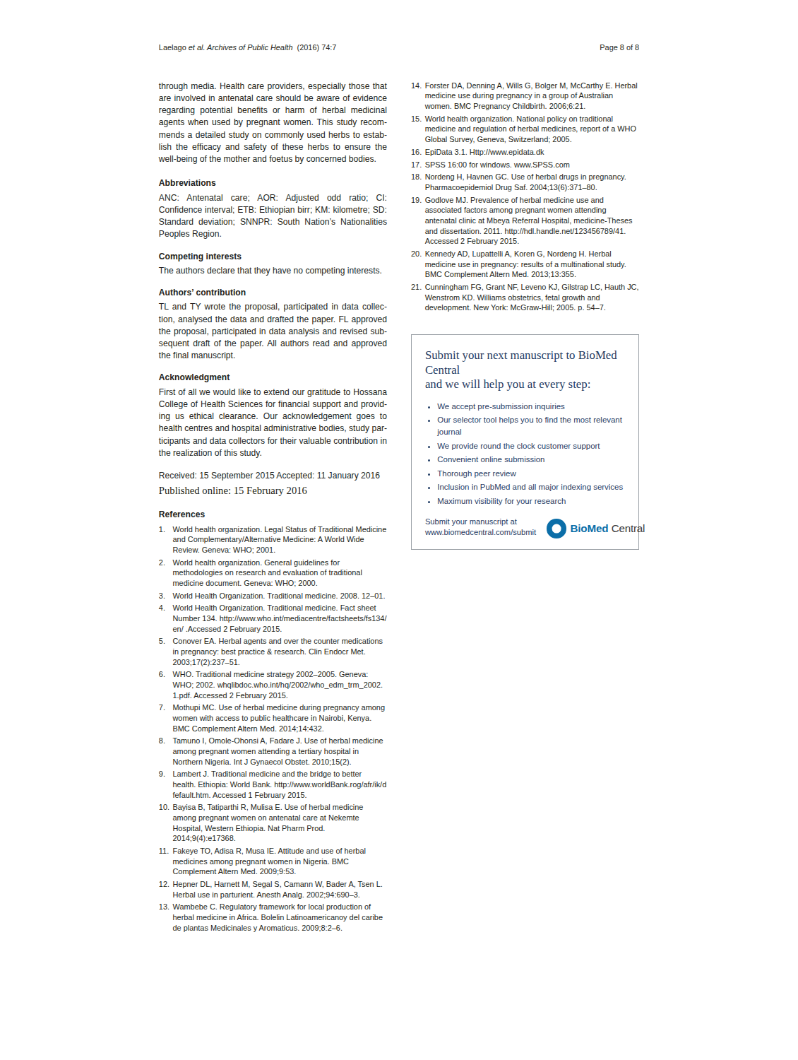Laelago et al. Archives of Public Health (2016) 74:7
Page 8 of 8
through media. Health care providers, especially those that are involved in antenatal care should be aware of evidence regarding potential benefits or harm of herbal medicinal agents when used by pregnant women. This study recommends a detailed study on commonly used herbs to establish the efficacy and safety of these herbs to ensure the well-being of the mother and foetus by concerned bodies.
Abbreviations
ANC: Antenatal care; AOR: Adjusted odd ratio; CI: Confidence interval; ETB: Ethiopian birr; KM: kilometre; SD: Standard deviation; SNNPR: South Nation’s Nationalities Peoples Region.
Competing interests
The authors declare that they have no competing interests.
Authors’ contribution
TL and TY wrote the proposal, participated in data collection, analysed the data and drafted the paper. FL approved the proposal, participated in data analysis and revised subsequent draft of the paper. All authors read and approved the final manuscript.
Acknowledgment
First of all we would like to extend our gratitude to Hossana College of Health Sciences for financial support and providing us ethical clearance. Our acknowledgement goes to health centres and hospital administrative bodies, study participants and data collectors for their valuable contribution in the realization of this study.
Received: 15 September 2015 Accepted: 11 January 2016
Published online: 15 February 2016
References
World health organization. Legal Status of Traditional Medicine and Complementary/Alternative Medicine: A World Wide Review. Geneva: WHO; 2001.
World health organization. General guidelines for methodologies on research and evaluation of traditional medicine document. Geneva: WHO; 2000.
World Health Organization. Traditional medicine. 2008. 12–01.
World Health Organization. Traditional medicine. Fact sheet Number 134. http://www.who.int/mediacentre/factsheets/fs134/en/ .Accessed 2 February 2015.
Conover EA. Herbal agents and over the counter medications in pregnancy: best practice & research. Clin Endocr Met. 2003;17(2):237–51.
WHO. Traditional medicine strategy 2002–2005. Geneva: WHO; 2002. whqlibdoc.who.int/hq/2002/who_edm_trm_2002.1.pdf. Accessed 2 February 2015.
Mothupi MC. Use of herbal medicine during pregnancy among women with access to public healthcare in Nairobi, Kenya. BMC Complement Altern Med. 2014;14:432.
Tamuno I, Omole-Ohonsi A, Fadare J. Use of herbal medicine among pregnant women attending a tertiary hospital in Northern Nigeria. Int J Gynaecol Obstet. 2010;15(2).
Lambert J. Traditional medicine and the bridge to better health. Ethiopia: World Bank. http://www.worldBank.rog/afr/ik/dfefault.htm. Accessed 1 February 2015.
Bayisa B, Tatiparthi R, Mulisa E. Use of herbal medicine among pregnant women on antenatal care at Nekemte Hospital, Western Ethiopia. Nat Pharm Prod. 2014;9(4):e17368.
Fakeye TO, Adisa R, Musa IE. Attitude and use of herbal medicines among pregnant women in Nigeria. BMC Complement Altern Med. 2009;9:53.
Hepner DL, Harnett M, Segal S, Camann W, Bader A, Tsen L. Herbal use in parturient. Anesth Analg. 2002;94:690–3.
Wambebe C. Regulatory framework for local production of herbal medicine in Africa. Bolelin Latinoamericanoy del caribe de plantas Medicinales y Aromaticus. 2009;8:2–6.
Forster DA, Denning A, Wills G, Bolger M, McCarthy E. Herbal medicine use during pregnancy in a group of Australian women. BMC Pregnancy Childbirth. 2006;6:21.
World health organization. National policy on traditional medicine and regulation of herbal medicines, report of a WHO Global Survey, Geneva, Switzerland; 2005.
EpiData 3.1. Http://www.epidata.dk
SPSS 16:00 for windows. www.SPSS.com
Nordeng H, Havnen GC. Use of herbal drugs in pregnancy. Pharmacoepidemiol Drug Saf. 2004;13(6):371–80.
Godlove MJ. Prevalence of herbal medicine use and associated factors among pregnant women attending antenatal clinic at Mbeya Referral Hospital, medicine-Theses and dissertation. 2011. http://hdl.handle.net/123456789/41. Accessed 2 February 2015.
Kennedy AD, Lupattelli A, Koren G, Nordeng H. Herbal medicine use in pregnancy: results of a multinational study. BMC Complement Altern Med. 2013;13:355.
Cunningham FG, Grant NF, Leveno KJ, Gilstrap LC, Hauth JC, Wenstrom KD. Williams obstetrics, fetal growth and development. New York: McGraw-Hill; 2005. p. 54–7.
Submit your next manuscript to BioMed Central
and we will help you at every step:
We accept pre-submission inquiries
Our selector tool helps you to find the most relevant journal
We provide round the clock customer support
Convenient online submission
Thorough peer review
Inclusion in PubMed and all major indexing services
Maximum visibility for your research
Submit your manuscript at
www.biomedcentral.com/submit
BioMedCentral